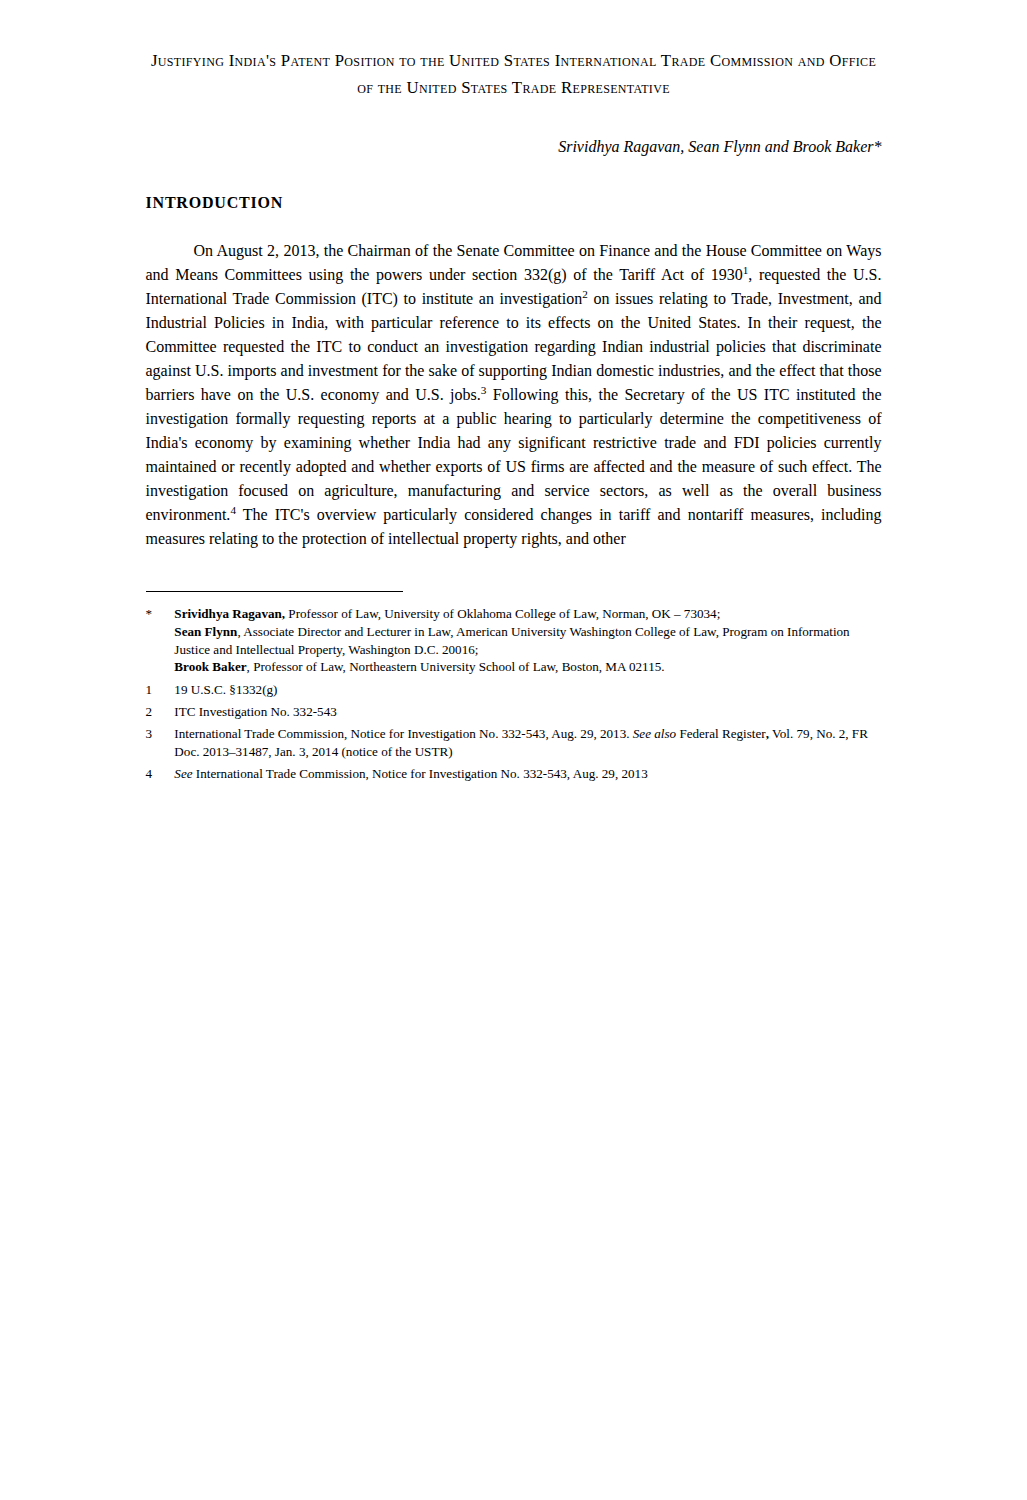Justifying India's Patent Position to the United States International Trade Commission and Office of the United States Trade Representative
Srividhya Ragavan, Sean Flynn and Brook Baker*
INTRODUCTION
On August 2, 2013, the Chairman of the Senate Committee on Finance and the House Committee on Ways and Means Committees using the powers under section 332(g) of the Tariff Act of 19301, requested the U.S. International Trade Commission (ITC) to institute an investigation2 on issues relating to Trade, Investment, and Industrial Policies in India, with particular reference to its effects on the United States. In their request, the Committee requested the ITC to conduct an investigation regarding Indian industrial policies that discriminate against U.S. imports and investment for the sake of supporting Indian domestic industries, and the effect that those barriers have on the U.S. economy and U.S. jobs.3 Following this, the Secretary of the US ITC instituted the investigation formally requesting reports at a public hearing to particularly determine the competitiveness of India's economy by examining whether India had any significant restrictive trade and FDI policies currently maintained or recently adopted and whether exports of US firms are affected and the measure of such effect. The investigation focused on agriculture, manufacturing and service sectors, as well as the overall business environment.4 The ITC's overview particularly considered changes in tariff and nontariff measures, including measures relating to the protection of intellectual property rights, and other
*Srividhya Ragavan, Professor of Law, University of Oklahoma College of Law, Norman, OK – 73034;
Sean Flynn, Associate Director and Lecturer in Law, American University Washington College of Law, Program on Information Justice and Intellectual Property, Washington D.C. 20016;
Brook Baker, Professor of Law, Northeastern University School of Law, Boston, MA 02115.
119 U.S.C. §1332(g)
2 ITC Investigation No. 332-543
3 International Trade Commission, Notice for Investigation No. 332-543, Aug. 29, 2013. See also Federal Register, Vol. 79, No. 2, FR Doc. 2013–31487, Jan. 3, 2014 (notice of the USTR)
4 See International Trade Commission, Notice for Investigation No. 332-543, Aug. 29, 2013